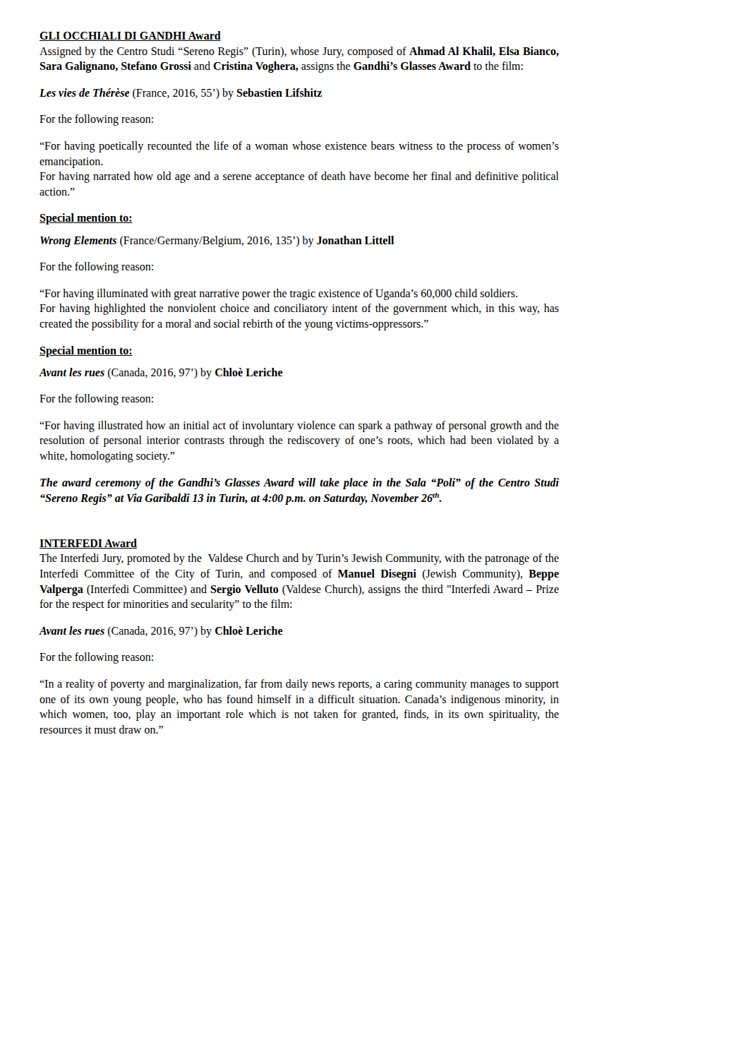GLI OCCHIALI DI GANDHI Award
Assigned by the Centro Studi “Sereno Regis” (Turin), whose Jury, composed of Ahmad Al Khalil, Elsa Bianco, Sara Galignano, Stefano Grossi and Cristina Voghera, assigns the Gandhi’s Glasses Award to the film:
Les vies de Thérèse (France, 2016, 55’) by Sebastien Lifshitz
For the following reason:
“For having poetically recounted the life of a woman whose existence bears witness to the process of women’s emancipation.
For having narrated how old age and a serene acceptance of death have become her final and definitive political action.”
Special mention to:
Wrong Elements (France/Germany/Belgium, 2016, 135’) by Jonathan Littell
For the following reason:
“For having illuminated with great narrative power the tragic existence of Uganda’s 60,000 child soldiers.
For having highlighted the nonviolent choice and conciliatory intent of the government which, in this way, has created the possibility for a moral and social rebirth of the young victims-oppressors.”
Special mention to:
Avant les rues (Canada, 2016, 97’) by Chloè Leriche
For the following reason:
“For having illustrated how an initial act of involuntary violence can spark a pathway of personal growth and the resolution of personal interior contrasts through the rediscovery of one’s roots, which had been violated by a white, homologating society.”
The award ceremony of the Gandhi’s Glasses Award will take place in the Sala “Poli” of the Centro Studi “Sereno Regis” at Via Garibaldi 13 in Turin, at 4:00 p.m. on Saturday, November 26th.
INTERFEDI Award
The Interfedi Jury, promoted by the Valdese Church and by Turin’s Jewish Community, with the patronage of the Interfedi Committee of the City of Turin, and composed of Manuel Disegni (Jewish Community), Beppe Valperga (Interfedi Committee) and Sergio Velluto (Valdese Church), assigns the third "Interfedi Award – Prize for the respect for minorities and secularity” to the film:
Avant les rues (Canada, 2016, 97’) by Chloè Leriche
For the following reason:
“In a reality of poverty and marginalization, far from daily news reports, a caring community manages to support one of its own young people, who has found himself in a difficult situation. Canada’s indigenous minority, in which women, too, play an important role which is not taken for granted, finds, in its own spirituality, the resources it must draw on.”